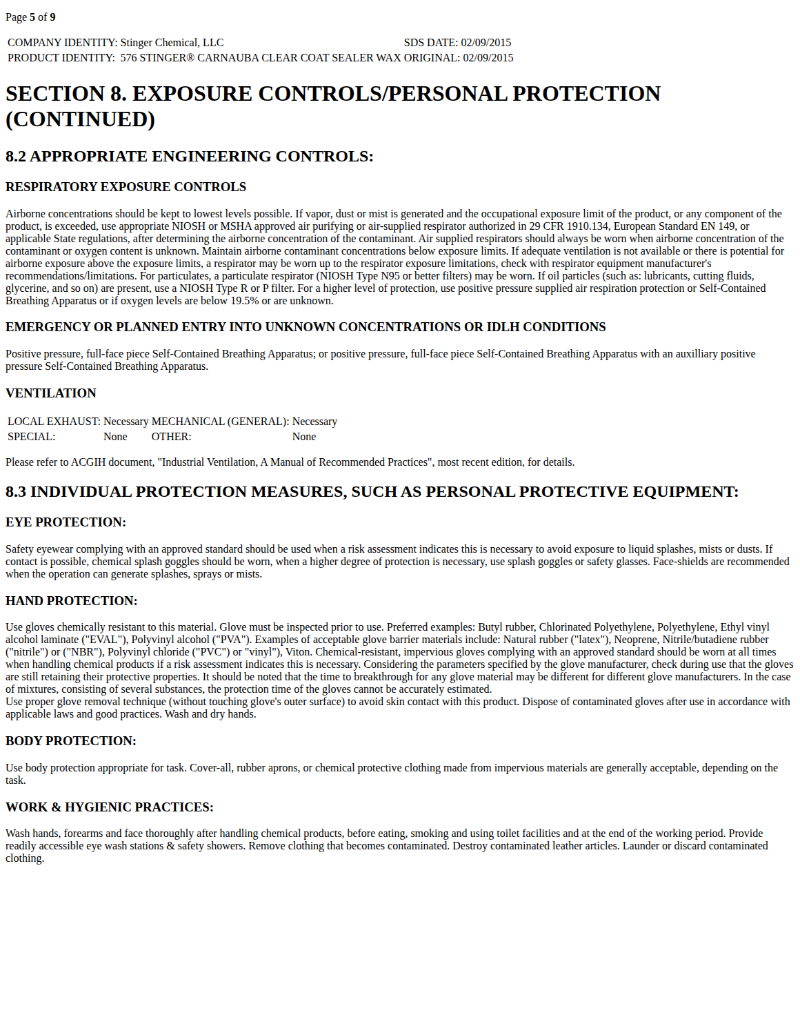Page 5 of 9
| COMPANY IDENTITY: | Stinger Chemical, LLC | SDS DATE: 02/09/2015 |
| PRODUCT IDENTITY: | 576 STINGER® CARNAUBA CLEAR COAT SEALER WAX | ORIGINAL: 02/09/2015 |
SECTION 8. EXPOSURE CONTROLS/PERSONAL PROTECTION (CONTINUED)
8.2 APPROPRIATE ENGINEERING CONTROLS:
RESPIRATORY EXPOSURE CONTROLS
Airborne concentrations should be kept to lowest levels possible. If vapor, dust or mist is generated and the occupational exposure limit of the product, or any component of the product, is exceeded, use appropriate NIOSH or MSHA approved air purifying or air-supplied respirator authorized in 29 CFR 1910.134, European Standard EN 149, or applicable State regulations, after determining the airborne concentration of the contaminant. Air supplied respirators should always be worn when airborne concentration of the contaminant or oxygen content is unknown. Maintain airborne contaminant concentrations below exposure limits. If adequate ventilation is not available or there is potential for airborne exposure above the exposure limits, a respirator may be worn up to the respirator exposure limitations, check with respirator equipment manufacturer's recommendations/limitations. For particulates, a particulate respirator (NIOSH Type N95 or better filters) may be worn. If oil particles (such as: lubricants, cutting fluids, glycerine, and so on) are present, use a NIOSH Type R or P filter. For a higher level of protection, use positive pressure supplied air respiration protection or Self-Contained Breathing Apparatus or if oxygen levels are below 19.5% or are unknown.
EMERGENCY OR PLANNED ENTRY INTO UNKNOWN CONCENTRATIONS OR IDLH CONDITIONS
Positive pressure, full-face piece Self-Contained Breathing Apparatus; or positive pressure, full-face piece Self-Contained Breathing Apparatus with an auxilliary positive pressure Self-Contained Breathing Apparatus.
VENTILATION
| LOCAL EXHAUST: | Necessary | MECHANICAL (GENERAL): | Necessary |
| SPECIAL: | None | OTHER: | None |
Please refer to ACGIH document, "Industrial Ventilation, A Manual of Recommended Practices", most recent edition, for details.
8.3 INDIVIDUAL PROTECTION MEASURES, SUCH AS PERSONAL PROTECTIVE EQUIPMENT:
EYE PROTECTION:
Safety eyewear complying with an approved standard should be used when a risk assessment indicates this is necessary to avoid exposure to liquid splashes, mists or dusts. If contact is possible, chemical splash goggles should be worn, when a higher degree of protection is necessary, use splash goggles or safety glasses. Face-shields are recommended when the operation can generate splashes, sprays or mists.
HAND PROTECTION:
Use gloves chemically resistant to this material. Glove must be inspected prior to use. Preferred examples: Butyl rubber, Chlorinated Polyethylene, Polyethylene, Ethyl vinyl alcohol laminate ("EVAL"), Polyvinyl alcohol ("PVA"). Examples of acceptable glove barrier materials include: Natural rubber ("latex"), Neoprene, Nitrile/butadiene rubber ("nitrile") or ("NBR"), Polyvinyl chloride ("PVC") or "vinyl"), Viton. Chemical-resistant, impervious gloves complying with an approved standard should be worn at all times when handling chemical products if a risk assessment indicates this is necessary. Considering the parameters specified by the glove manufacturer, check during use that the gloves are still retaining their protective properties. It should be noted that the time to breakthrough for any glove material may be different for different glove manufacturers. In the case of mixtures, consisting of several substances, the protection time of the gloves cannot be accurately estimated.
Use proper glove removal technique (without touching glove's outer surface) to avoid skin contact with this product. Dispose of contaminated gloves after use in accordance with applicable laws and good practices. Wash and dry hands.
BODY PROTECTION:
Use body protection appropriate for task. Cover-all, rubber aprons, or chemical protective clothing made from impervious materials are generally acceptable, depending on the task.
WORK & HYGIENIC PRACTICES:
Wash hands, forearms and face thoroughly after handling chemical products, before eating, smoking and using toilet facilities and at the end of the working period. Provide readily accessible eye wash stations & safety showers. Remove clothing that becomes contaminated. Destroy contaminated leather articles. Launder or discard contaminated clothing.